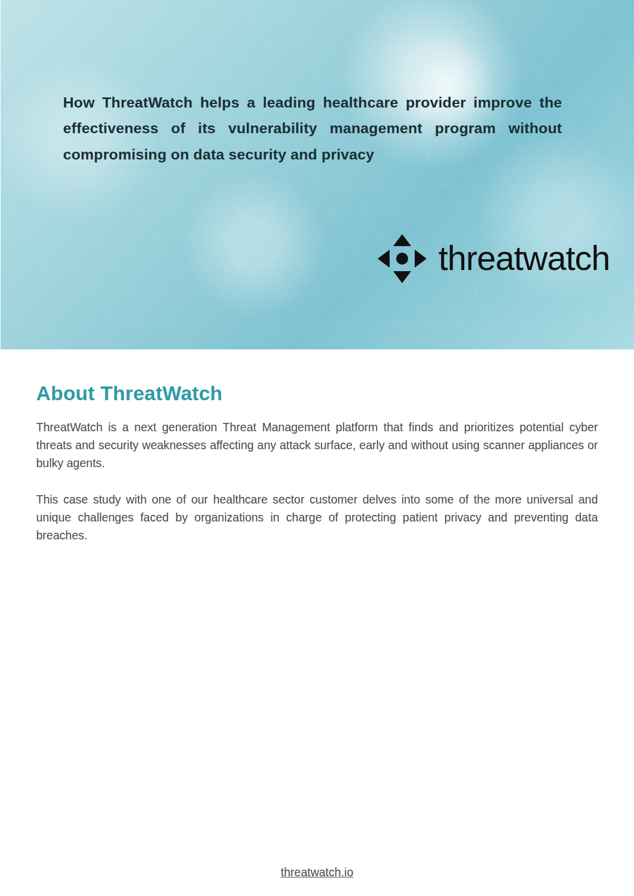How ThreatWatch helps a leading healthcare provider improve the effectiveness of its vulnerability management program without compromising on data security and privacy
threatwatch
About ThreatWatch
ThreatWatch is a next generation Threat Management platform that finds and prioritizes potential cyber threats and security weaknesses affecting any attack surface, early and without using scanner appliances or bulky agents.
This case study with one of our healthcare sector customer delves into some of the more universal and unique challenges faced by organizations in charge of protecting patient privacy and preventing data breaches.
threatwatch.io